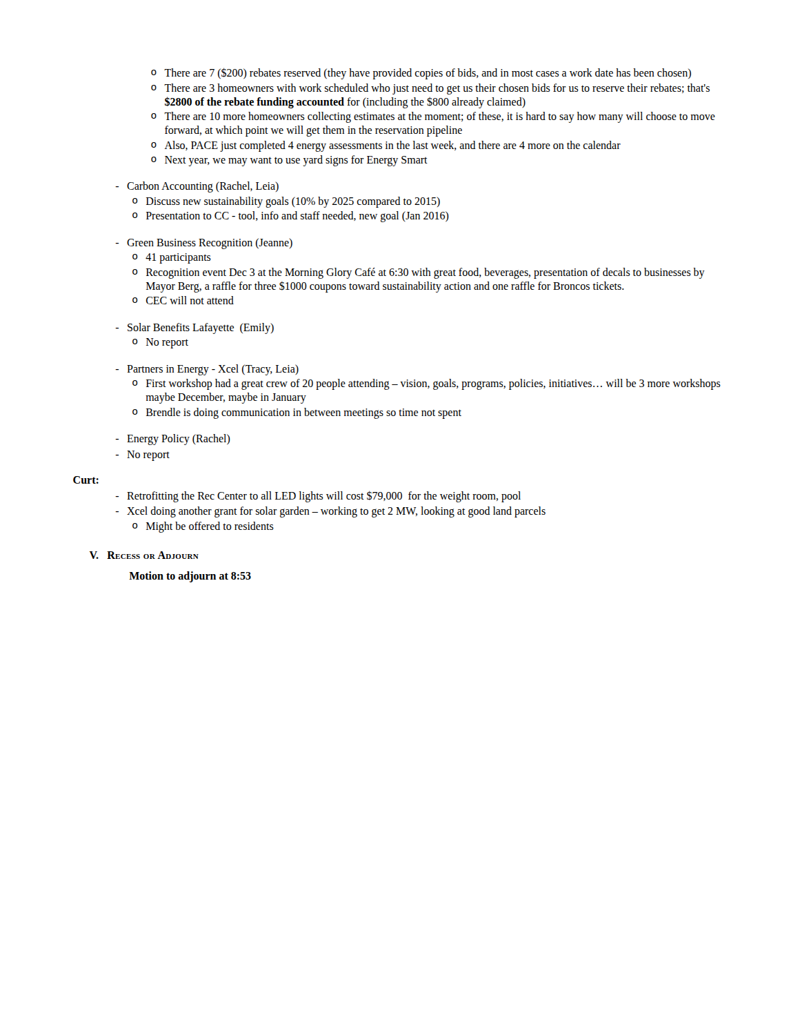There are 7 ($200) rebates reserved (they have provided copies of bids, and in most cases a work date has been chosen)
There are 3 homeowners with work scheduled who just need to get us their chosen bids for us to reserve their rebates; that's $2800 of the rebate funding accounted for (including the $800 already claimed)
There are 10 more homeowners collecting estimates at the moment; of these, it is hard to say how many will choose to move forward, at which point we will get them in the reservation pipeline
Also, PACE just completed 4 energy assessments in the last week, and there are 4 more on the calendar
Next year, we may want to use yard signs for Energy Smart
Carbon Accounting (Rachel, Leia)
Discuss new sustainability goals (10% by 2025 compared to 2015)
Presentation to CC - tool, info and staff needed, new goal (Jan 2016)
Green Business Recognition (Jeanne)
41 participants
Recognition event Dec 3 at the Morning Glory Café at 6:30 with great food, beverages, presentation of decals to businesses by Mayor Berg, a raffle for three $1000 coupons toward sustainability action and one raffle for Broncos tickets.
CEC will not attend
Solar Benefits Lafayette (Emily)
No report
Partners in Energy - Xcel (Tracy, Leia)
First workshop had a great crew of 20 people attending – vision, goals, programs, policies, initiatives… will be 3 more workshops maybe December, maybe in January
Brendle is doing communication in between meetings so time not spent
Energy Policy (Rachel)
No report
Curt:
Retrofitting the Rec Center to all LED lights will cost $79,000 for the weight room, pool
Xcel doing another grant for solar garden – working to get 2 MW, looking at good land parcels
Might be offered to residents
V. Recess or Adjourn
Motion to adjourn at 8:53